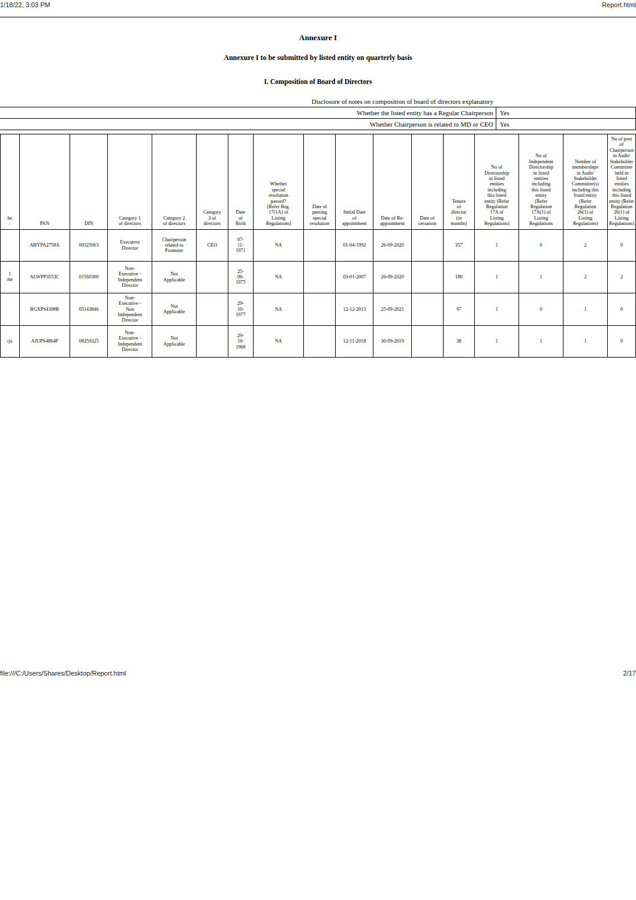1/18/22, 3:03 PM
Report.html
Annexure I
Annexure I to be submitted by listed entity on quarterly basis
I. Composition of Board of Directors
| Disclosure of notes on composition of board of directors explanatory | |
| Whether the listed entity has a Regular Chairperson | Yes |
| Whether Chairperson is related to MD or CEO | Yes |
| he : | PAN | DIN | Category 1 of directors | Category 2 of directors | Category 3 of directors | Date of Birth | Whether special resolution passed? [Refer Reg. 17(1A) of Listing Regulations] | Date of passing special resolution | Initial Date of appointment | Date of Re- appointment | Date of cessation | Tenure of director (in months) | No of Directorship in listed entities including this listed entity (Refer Regulation 17A of Listing Regulations) | No of Independent Directorship in listed entities including this listed entity (Refer Regulation 17A(1) of Listing Regulations | Number of memberships in Audit/ Stakeholder Committee(s) including this listed entity (Refer Regulation 26(1) of Listing Regulations) | No of post of Chairperson in Audit/ Stakeholder Committee held in listed entities including this listed entity (Refer Regulation 26(1) of Listing Regulations) |
| --- | --- | --- | --- | --- | --- | --- | --- | --- | --- | --- | --- | --- | --- | --- | --- | --- |
| | AHYPA2758A | 00325063 | Executive Director | Chairperson related to Promoter | CEO | 07- 11- 1971 | NA | | 01-04-1992 | 26-09-2020 | | 357 | 1 | 0 | 2 | 0 |
| 1 ına | ALWPP3553C | 01560300 | Non- Executive - Independent Director | Not Applicable | | 25- 06- 1975 | NA | | 03-01-2007 | 26-09-2020 | | 180 | 1 | 1 | 2 | 2 |
| | BGXPS4398R | 05143846 | Non- Executive - Non Independent Director | Not Applicable | | 29- 10- 1977 | NA | | 12-12-2013 | 25-09-2021 | | 97 | 1 | 0 | 1 | 0 |
| rju | AJUPS4864P | 08259325 | Non- Executive - Independent Director | Not Applicable | | 29- 10- 1968 | NA | | 12-11-2018 | 30-09-2019 | | 38 | 1 | 1 | 1 | 0 |
file:///C:/Users/Shares/Desktop/Report.html
2/17